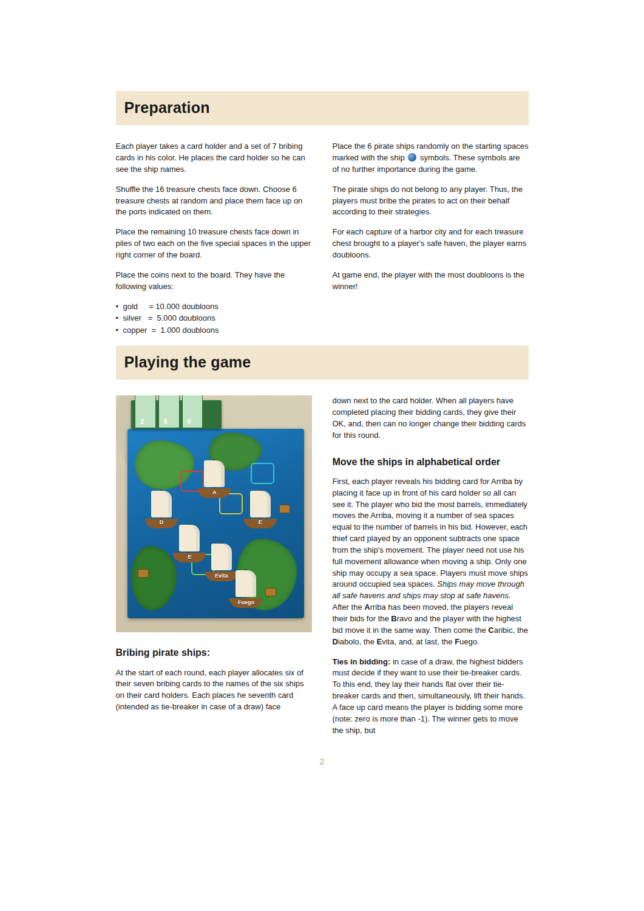Preparation
Each player takes a card holder and a set of 7 bribing cards in his color. He places the card holder so he can see the ship names.
Shuffle the 16 treasure chests face down. Choose 6 treasure chests at random and place them face up on the ports indicated on them.
Place the remaining 10 treasure chests face down in piles of two each on the five special spaces in the upper right corner of the board.
Place the coins next to the board. They have the following values:
gold = 10.000 doubloons
silver = 5.000 doubloons
copper = 1.000 doubloons
Place the 6 pirate ships randomly on the starting spaces marked with the ship symbols. These symbols are of no further importance during the game.
The pirate ships do not belong to any player. Thus, the players must bribe the pirates to act on their behalf according to their strategies.
For each capture of a harbor city and for each treasure chest brought to a player's safe haven, the player earns doubloons.
At game end, the player with the most doubloons is the winner!
Playing the game
D
A
E
Evita
E
Fuego
2
5
0
Bribing pirate ships:
At the start of each round, each player allocates six of their seven bribing cards to the names of the six ships on their card holders. Each places he seventh card (intended as tie-breaker in case of a draw) face
down next to the card holder. When all players have completed placing their bidding cards, they give their OK, and, then can no longer change their bidding cards for this round.
Move the ships in alphabetical order
First, each player reveals his bidding card for Arriba by placing it face up in front of his card holder so all can see it. The player who bid the most barrels, immediately moves the Arriba, moving it a number of sea spaces equal to the number of barrels in his bid. However, each thief card played by an opponent subtracts one space from the ship's movement. The player need not use his full movement allowance when moving a ship. Only one ship may occupy a sea space. Players must move ships around occupied sea spaces. Ships may move through all safe havens and ships may stop at safe havens.
After the Arriba has been moved, the players reveal their bids for the Bravo and the player with the highest bid move it in the same way. Then come the Caribic, the Diabolo, the Evita, and, at last, the Fuego.
Ties in bidding: in case of a draw, the highest bidders must decide if they want to use their tie-breaker cards. To this end, they lay their hands flat over their tie-breaker cards and then, simultaneously, lift their hands. A face up card means the player is bidding some more (note: zero is more than -1). The winner gets to move the ship, but
2